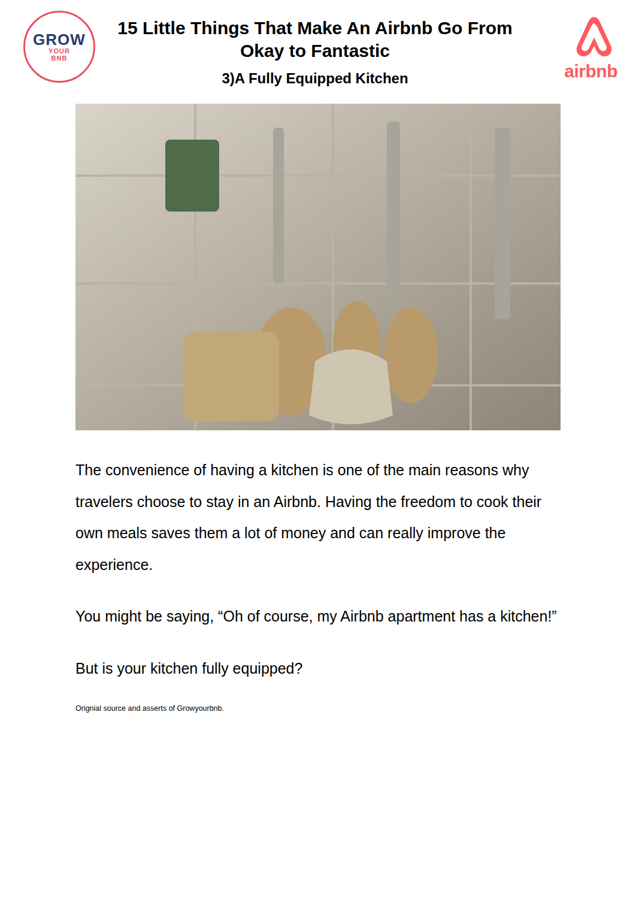GROW
YOUR
BNB
15 Little Things That Make An Airbnb Go From Okay to Fantastic
3)A Fully Equipped Kitchen
airbnb
The convenience of having a kitchen is one of the main reasons why travelers choose to stay in an Airbnb. Having the freedom to cook their own meals saves them a lot of money and can really improve the experience.
You might be saying, “Oh of course, my Airbnb apartment has a kitchen!”
But is your kitchen fully equipped?
Orignial source and asserts of Growyourbnb.